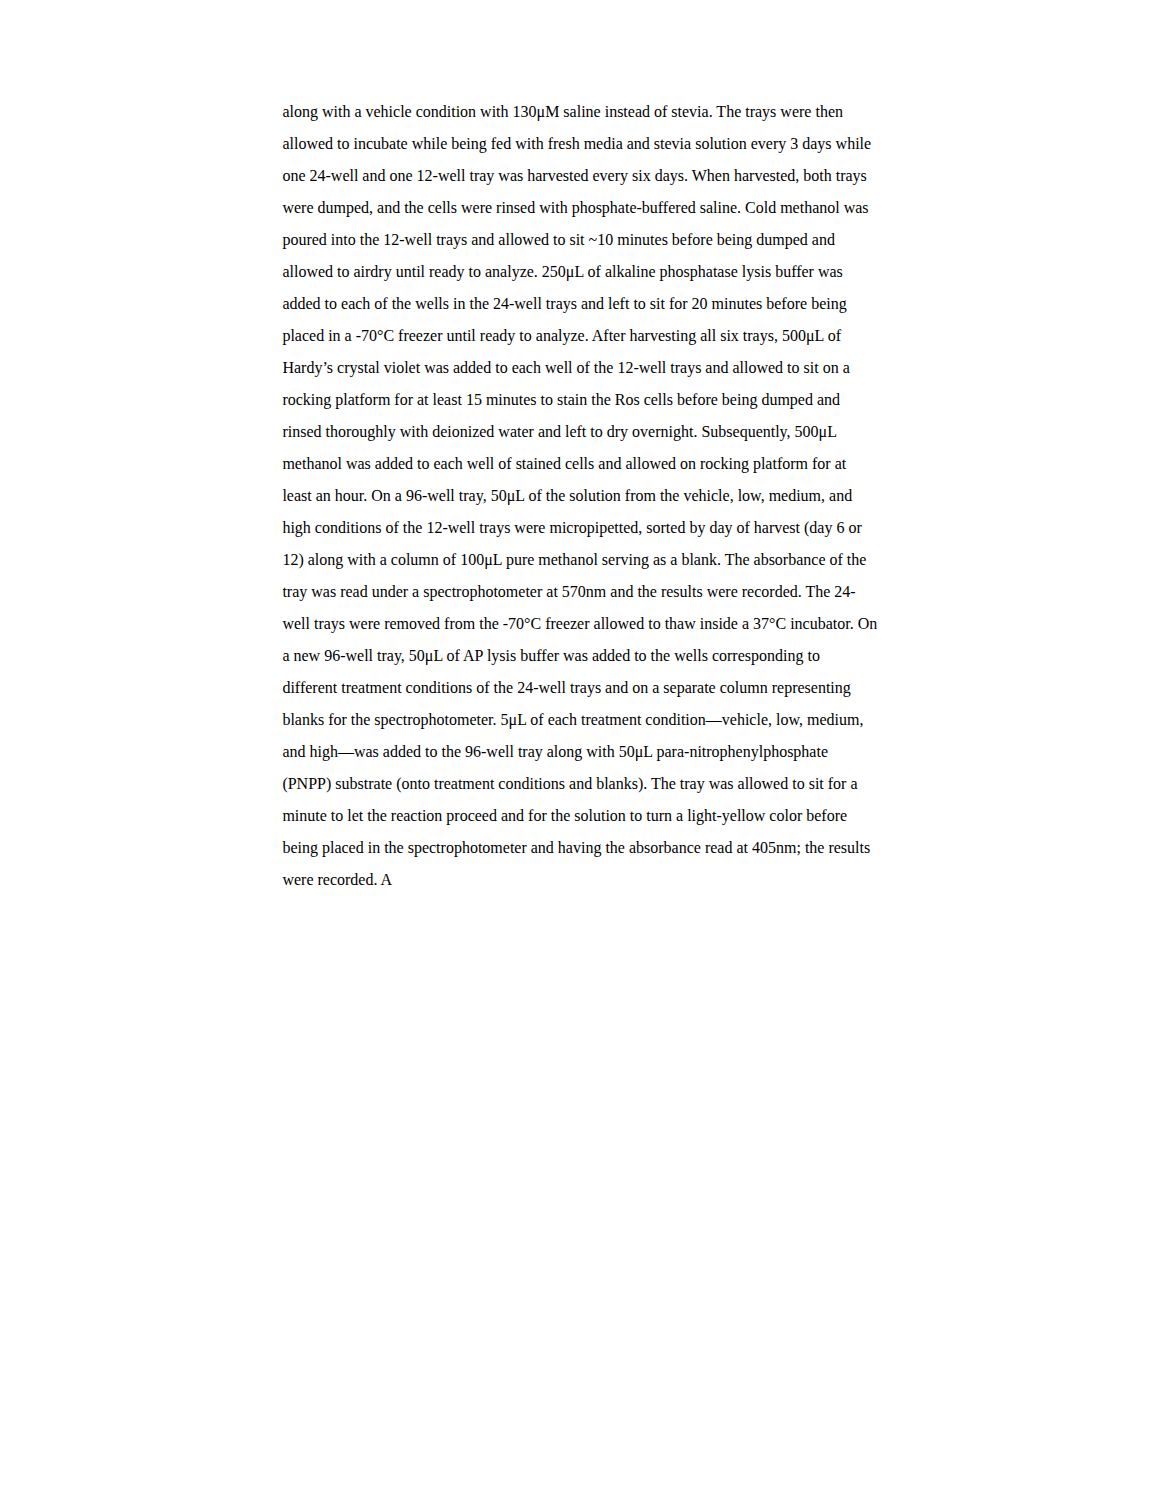along with a vehicle condition with 130μM saline instead of stevia. The trays were then allowed to incubate while being fed with fresh media and stevia solution every 3 days while one 24-well and one 12-well tray was harvested every six days. When harvested, both trays were dumped, and the cells were rinsed with phosphate-buffered saline. Cold methanol was poured into the 12-well trays and allowed to sit ~10 minutes before being dumped and allowed to airdry until ready to analyze. 250μL of alkaline phosphatase lysis buffer was added to each of the wells in the 24-well trays and left to sit for 20 minutes before being placed in a -70°C freezer until ready to analyze. After harvesting all six trays, 500μL of Hardy’s crystal violet was added to each well of the 12-well trays and allowed to sit on a rocking platform for at least 15 minutes to stain the Ros cells before being dumped and rinsed thoroughly with deionized water and left to dry overnight. Subsequently, 500μL methanol was added to each well of stained cells and allowed on rocking platform for at least an hour. On a 96-well tray, 50μL of the solution from the vehicle, low, medium, and high conditions of the 12-well trays were micropipetted, sorted by day of harvest (day 6 or 12) along with a column of 100μL pure methanol serving as a blank. The absorbance of the tray was read under a spectrophotometer at 570nm and the results were recorded. The 24-well trays were removed from the -70°C freezer allowed to thaw inside a 37°C incubator. On a new 96-well tray, 50μL of AP lysis buffer was added to the wells corresponding to different treatment conditions of the 24-well trays and on a separate column representing blanks for the spectrophotometer. 5μL of each treatment condition—vehicle, low, medium, and high—was added to the 96-well tray along with 50μL para-nitrophenylphosphate (PNPP) substrate (onto treatment conditions and blanks). The tray was allowed to sit for a minute to let the reaction proceed and for the solution to turn a light-yellow color before being placed in the spectrophotometer and having the absorbance read at 405nm; the results were recorded. A